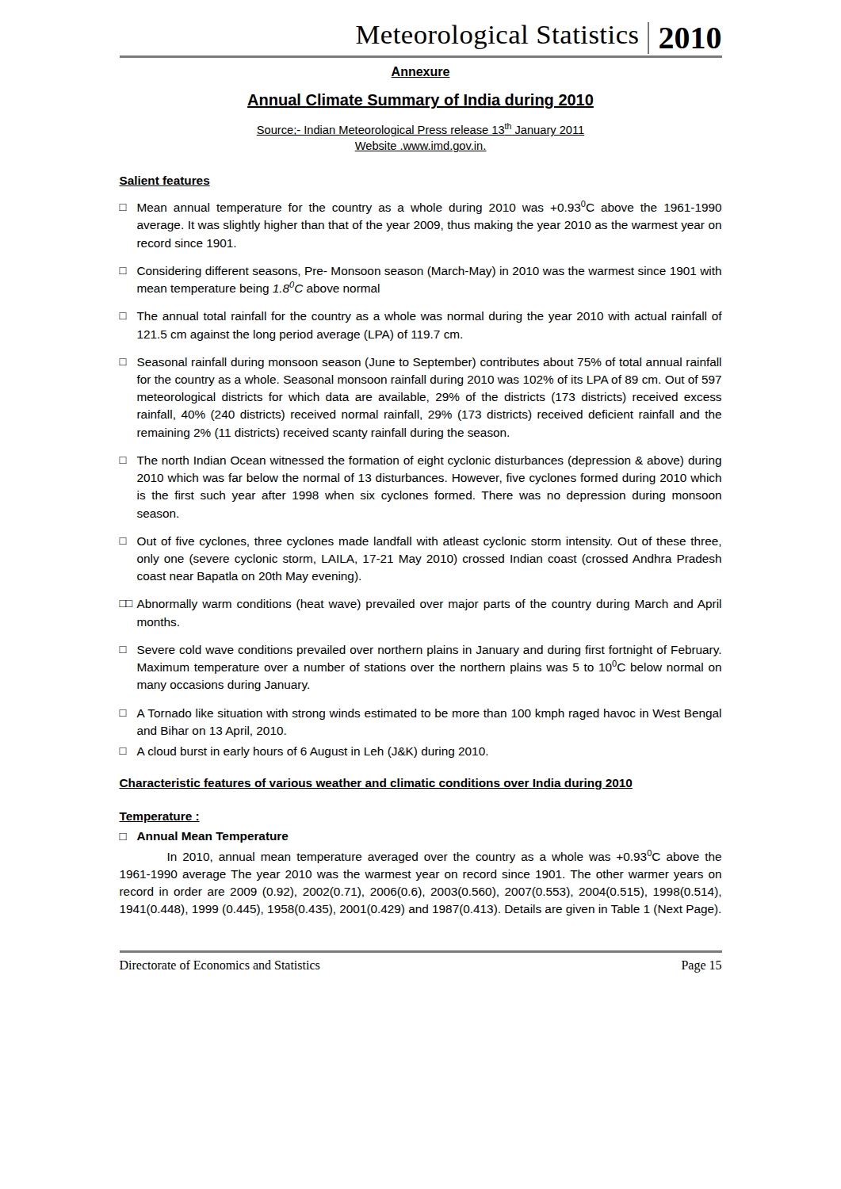Meteorological Statistics
2010
Annexure
Annual Climate Summary of India during 2010
Source;- Indian Meteorological Press release 13th January 2011
Website .www.imd.gov.in.
Salient features
Mean annual temperature for the country as a whole during 2010 was +0.930C above the 1961-1990 average. It was slightly higher than that of the year 2009, thus making the year 2010 as the warmest year on record since 1901.
Considering different seasons, Pre- Monsoon season (March-May) in 2010 was the warmest since 1901 with mean temperature being 1.80C above normal
The annual total rainfall for the country as a whole was normal during the year 2010 with actual rainfall of 121.5 cm against the long period average (LPA) of 119.7 cm.
Seasonal rainfall during monsoon season (June to September) contributes about 75% of total annual rainfall for the country as a whole. Seasonal monsoon rainfall during 2010 was 102% of its LPA of 89 cm. Out of 597 meteorological districts for which data are available, 29% of the districts (173 districts) received excess rainfall, 40% (240 districts) received normal rainfall, 29% (173 districts) received deficient rainfall and the remaining 2% (11 districts) received scanty rainfall during the season.
The north Indian Ocean witnessed the formation of eight cyclonic disturbances (depression & above) during 2010 which was far below the normal of 13 disturbances. However, five cyclones formed during 2010 which is the first such year after 1998 when six cyclones formed. There was no depression during monsoon season.
Out of five cyclones, three cyclones made landfall with atleast cyclonic storm intensity. Out of these three, only one (severe cyclonic storm, LAILA, 17-21 May 2010) crossed Indian coast (crossed Andhra Pradesh coast near Bapatla on 20th May evening).
Abnormally warm conditions (heat wave) prevailed over major parts of the country during March and April months.
Severe cold wave conditions prevailed over northern plains in January and during first fortnight of February. Maximum temperature over a number of stations over the northern plains was 5 to 100C below normal on many occasions during January.
A Tornado like situation with strong winds estimated to be more than 100 kmph raged havoc in West Bengal and Bihar on 13 April, 2010.
A cloud burst in early hours of 6 August in Leh (J&K) during 2010.
Characteristic features of various weather and climatic conditions over India during 2010
Temperature :
Annual Mean Temperature
In 2010, annual mean temperature averaged over the country as a whole was +0.930C above the 1961-1990 average The year 2010 was the warmest year on record since 1901. The other warmer years on record in order are 2009 (0.92), 2002(0.71), 2006(0.6), 2003(0.560), 2007(0.553), 2004(0.515), 1998(0.514), 1941(0.448), 1999 (0.445), 1958(0.435), 2001(0.429) and 1987(0.413). Details are given in Table 1 (Next Page).
Directorate of Economics and Statistics
Page 15